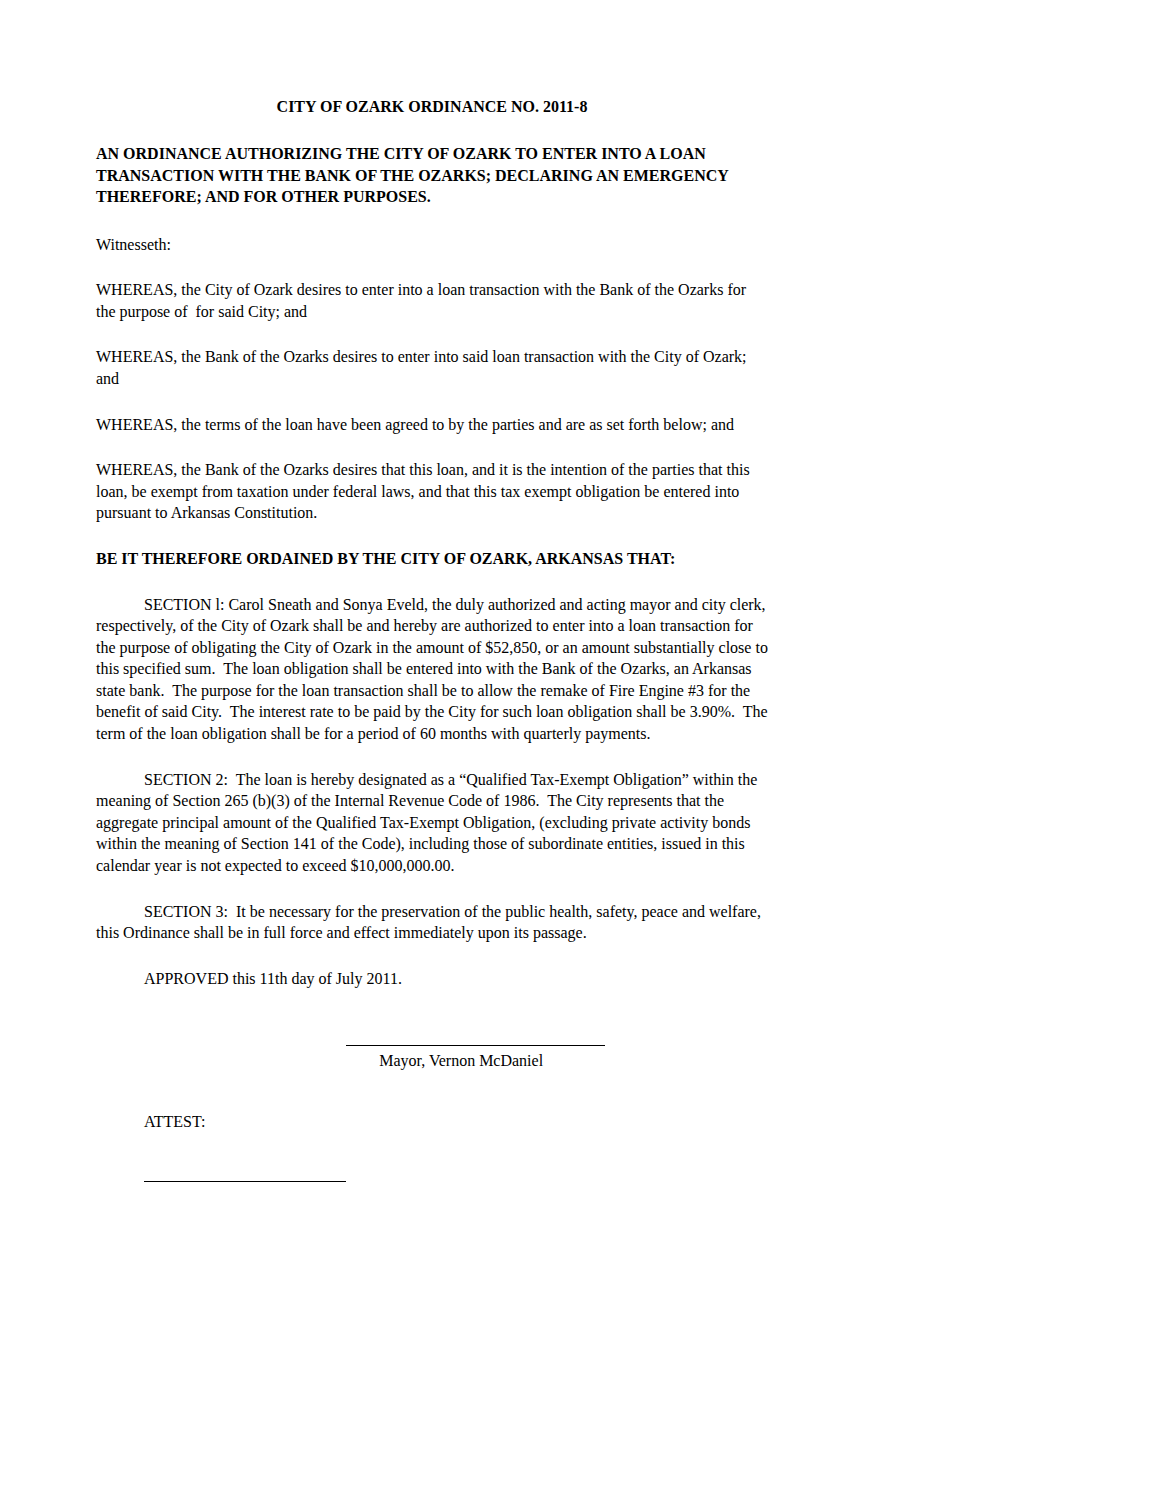CITY OF OZARK ORDINANCE NO. 2011-8
AN ORDINANCE AUTHORIZING THE CITY OF OZARK TO ENTER INTO A LOAN TRANSACTION WITH THE BANK OF THE OZARKS; DECLARING AN EMERGENCY THEREFORE; AND FOR OTHER PURPOSES.
Witnesseth:
WHEREAS, the City of Ozark desires to enter into a loan transaction with the Bank of the Ozarks for the purpose of for said City; and
WHEREAS, the Bank of the Ozarks desires to enter into said loan transaction with the City of Ozark; and
WHEREAS, the terms of the loan have been agreed to by the parties and are as set forth below; and
WHEREAS, the Bank of the Ozarks desires that this loan, and it is the intention of the parties that this loan, be exempt from taxation under federal laws, and that this tax exempt obligation be entered into pursuant to Arkansas Constitution.
BE IT THEREFORE ORDAINED BY THE CITY OF OZARK, ARKANSAS THAT:
SECTION l: Carol Sneath and Sonya Eveld, the duly authorized and acting mayor and city clerk, respectively, of the City of Ozark shall be and hereby are authorized to enter into a loan transaction for the purpose of obligating the City of Ozark in the amount of $52,850, or an amount substantially close to this specified sum. The loan obligation shall be entered into with the Bank of the Ozarks, an Arkansas state bank. The purpose for the loan transaction shall be to allow the remake of Fire Engine #3 for the benefit of said City. The interest rate to be paid by the City for such loan obligation shall be 3.90%. The term of the loan obligation shall be for a period of 60 months with quarterly payments.
SECTION 2: The loan is hereby designated as a “Qualified Tax-Exempt Obligation” within the meaning of Section 265 (b)(3) of the Internal Revenue Code of 1986. The City represents that the aggregate principal amount of the Qualified Tax-Exempt Obligation, (excluding private activity bonds within the meaning of Section 141 of the Code), including those of subordinate entities, issued in this calendar year is not expected to exceed $10,000,000.00.
SECTION 3: It be necessary for the preservation of the public health, safety, peace and welfare, this Ordinance shall be in full force and effect immediately upon its passage.
APPROVED this 11th day of July 2011.
Mayor, Vernon McDaniel
ATTEST: